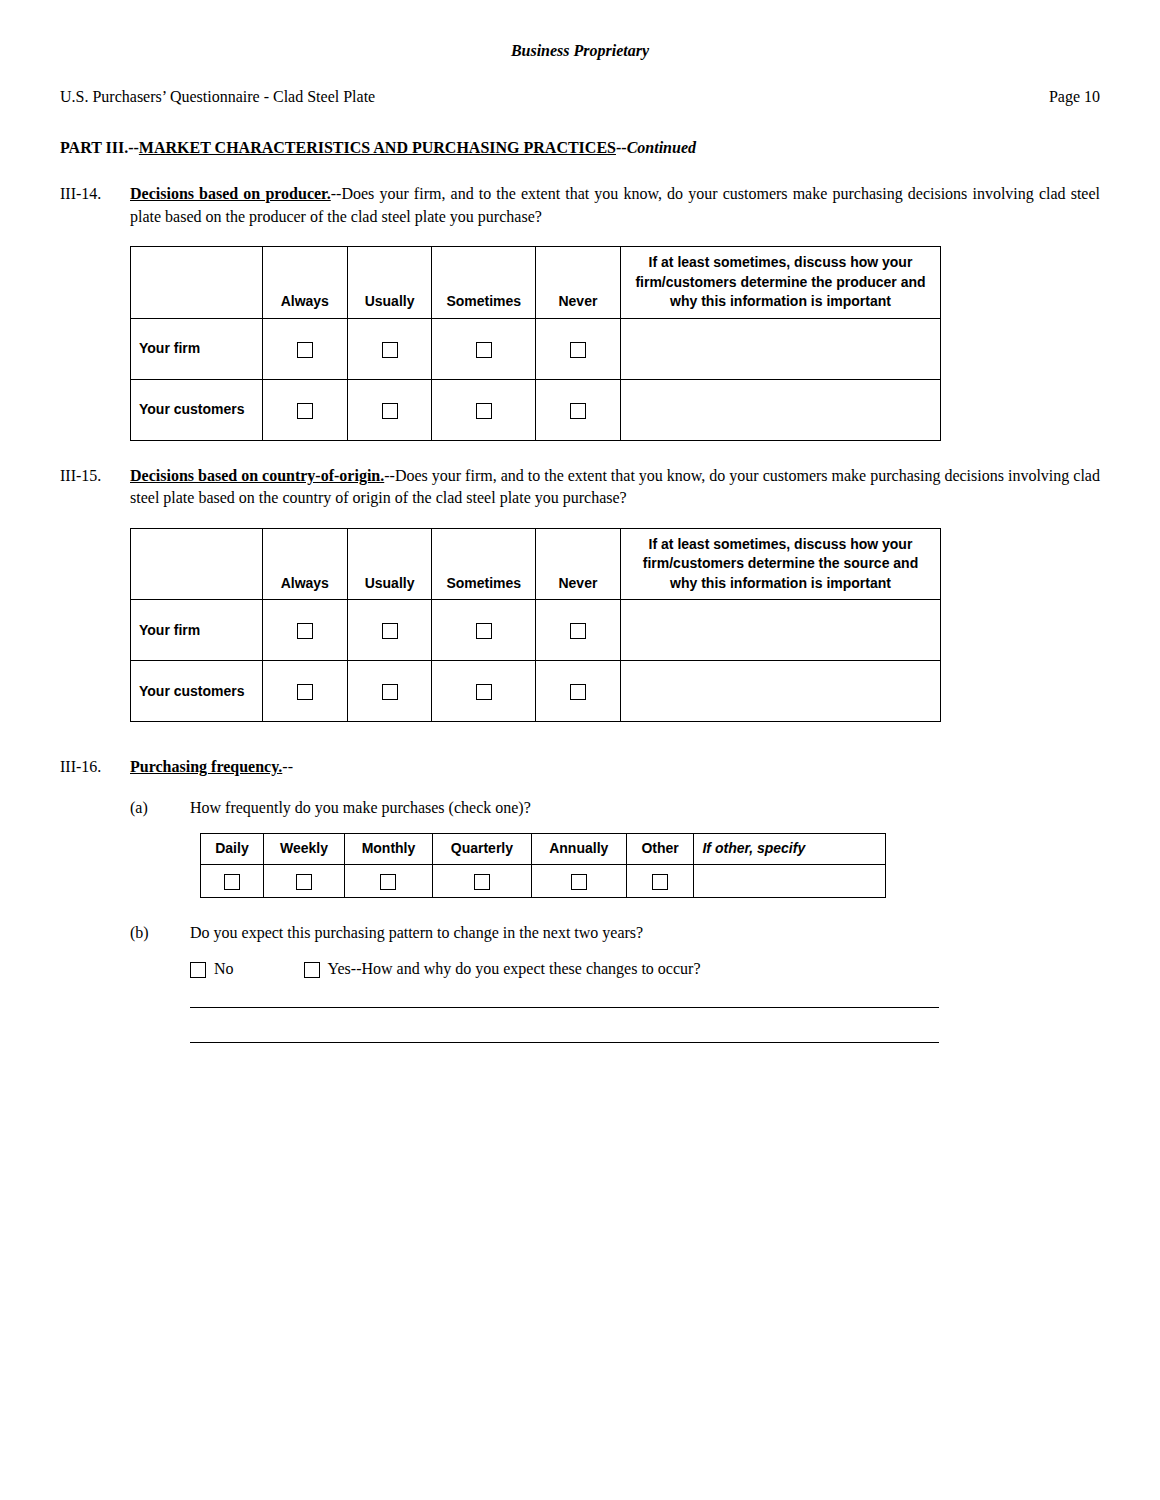Business Proprietary
U.S. Purchasers’ Questionnaire - Clad Steel Plate
Page 10
PART III.--MARKET CHARACTERISTICS AND PURCHASING PRACTICES--Continued
III-14.
Decisions based on producer.--Does your firm, and to the extent that you know, do your customers make purchasing decisions involving clad steel plate based on the producer of the clad steel plate you purchase?
| | Always | Usually | Sometimes | Never | If at least sometimes, discuss how your firm/customers determine the producer and why this information is important |
| --- | --- | --- | --- | --- | --- |
| Your firm | | | | | |
| Your customers | | | | | |
III-15.
Decisions based on country-of-origin.--Does your firm, and to the extent that you know, do your customers make purchasing decisions involving clad steel plate based on the country of origin of the clad steel plate you purchase?
| | Always | Usually | Sometimes | Never | If at least sometimes, discuss how your firm/customers determine the source and why this information is important |
| --- | --- | --- | --- | --- | --- |
| Your firm | | | | | |
| Your customers | | | | | |
III-16.
Purchasing frequency.--
(a)
How frequently do you make purchases (check one)?
| Daily | Weekly | Monthly | Quarterly | Annually | Other | If other, specify |
| --- | --- | --- | --- | --- | --- | --- |
(b)
Do you expect this purchasing pattern to change in the next two years?
No
Yes--How and why do you expect these changes to occur?